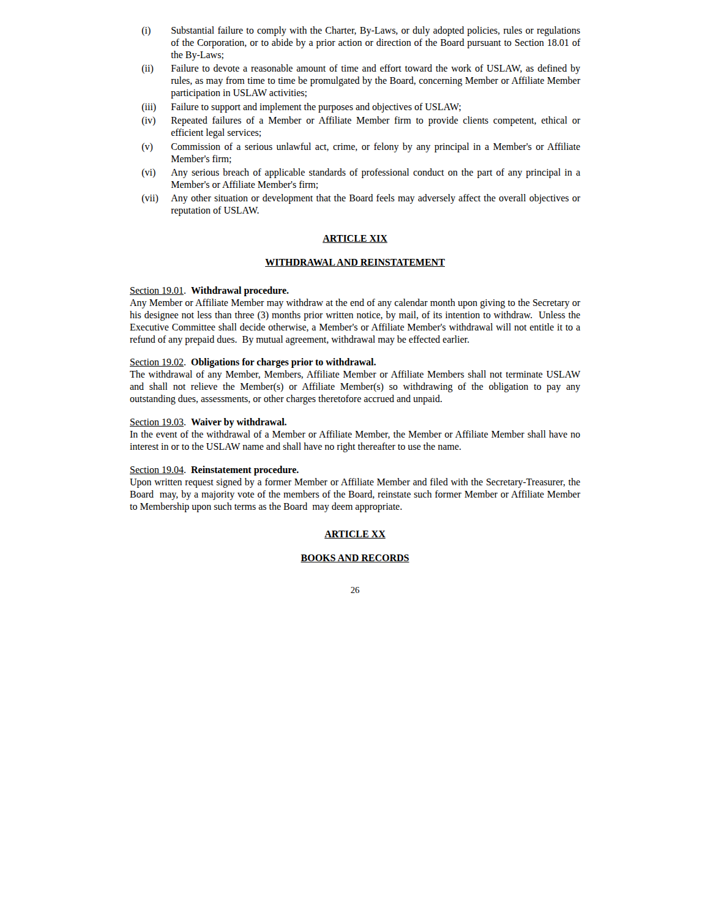(i) Substantial failure to comply with the Charter, By-Laws, or duly adopted policies, rules or regulations of the Corporation, or to abide by a prior action or direction of the Board pursuant to Section 18.01 of the By-Laws;
(ii) Failure to devote a reasonable amount of time and effort toward the work of USLAW, as defined by rules, as may from time to time be promulgated by the Board, concerning Member or Affiliate Member participation in USLAW activities;
(iii) Failure to support and implement the purposes and objectives of USLAW;
(iv) Repeated failures of a Member or Affiliate Member firm to provide clients competent, ethical or efficient legal services;
(v) Commission of a serious unlawful act, crime, or felony by any principal in a Member's or Affiliate Member's firm;
(vi) Any serious breach of applicable standards of professional conduct on the part of any principal in a Member's or Affiliate Member's firm;
(vii) Any other situation or development that the Board feels may adversely affect the overall objectives or reputation of USLAW.
ARTICLE XIX
WITHDRAWAL AND REINSTATEMENT
Section 19.01. Withdrawal procedure.
Any Member or Affiliate Member may withdraw at the end of any calendar month upon giving to the Secretary or his designee not less than three (3) months prior written notice, by mail, of its intention to withdraw. Unless the Executive Committee shall decide otherwise, a Member's or Affiliate Member's withdrawal will not entitle it to a refund of any prepaid dues. By mutual agreement, withdrawal may be effected earlier.
Section 19.02. Obligations for charges prior to withdrawal.
The withdrawal of any Member, Members, Affiliate Member or Affiliate Members shall not terminate USLAW and shall not relieve the Member(s) or Affiliate Member(s) so withdrawing of the obligation to pay any outstanding dues, assessments, or other charges theretofore accrued and unpaid.
Section 19.03. Waiver by withdrawal.
In the event of the withdrawal of a Member or Affiliate Member, the Member or Affiliate Member shall have no interest in or to the USLAW name and shall have no right thereafter to use the name.
Section 19.04. Reinstatement procedure.
Upon written request signed by a former Member or Affiliate Member and filed with the Secretary-Treasurer, the Board may, by a majority vote of the members of the Board, reinstate such former Member or Affiliate Member to Membership upon such terms as the Board may deem appropriate.
ARTICLE XX
BOOKS AND RECORDS
26